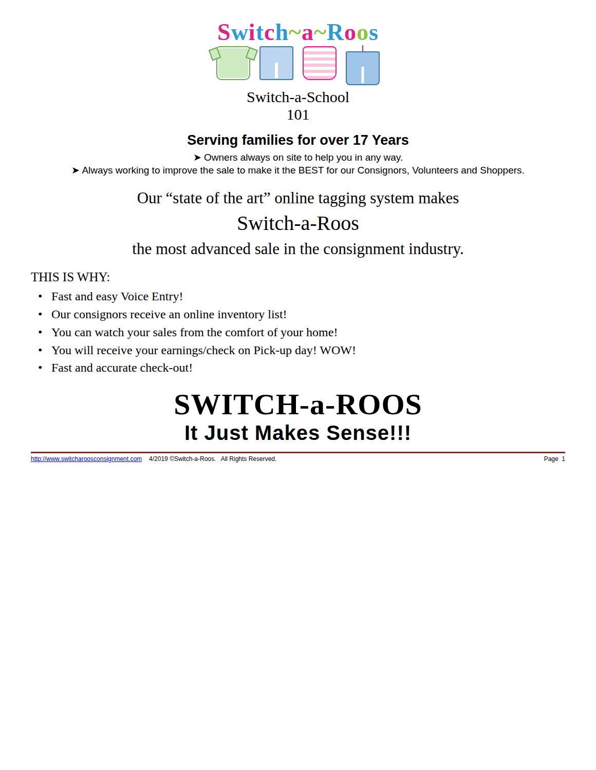Switch~a~Roos
Switch-a-School
101
Serving families for over 17 Years
➤ Owners always on site to help you in any way.
➤ Always working to improve the sale to make it the BEST for our Consignors, Volunteers and Shoppers.
Our “state of the art” online tagging system makes
Switch-a-Roos
the most advanced sale in the consignment industry.
THIS IS WHY:
Fast and easy Voice Entry!
Our consignors receive an online inventory list!
You can watch your sales from the comfort of your home!
You will receive your earnings/check on Pick-up day! WOW!
Fast and accurate check-out!
SWITCH-a-ROOS
It Just Makes Sense!!!
http://www.switcharoosconsignment.com 4/2019 ©Switch-a-Roos. All Rights Reserved. Page 1